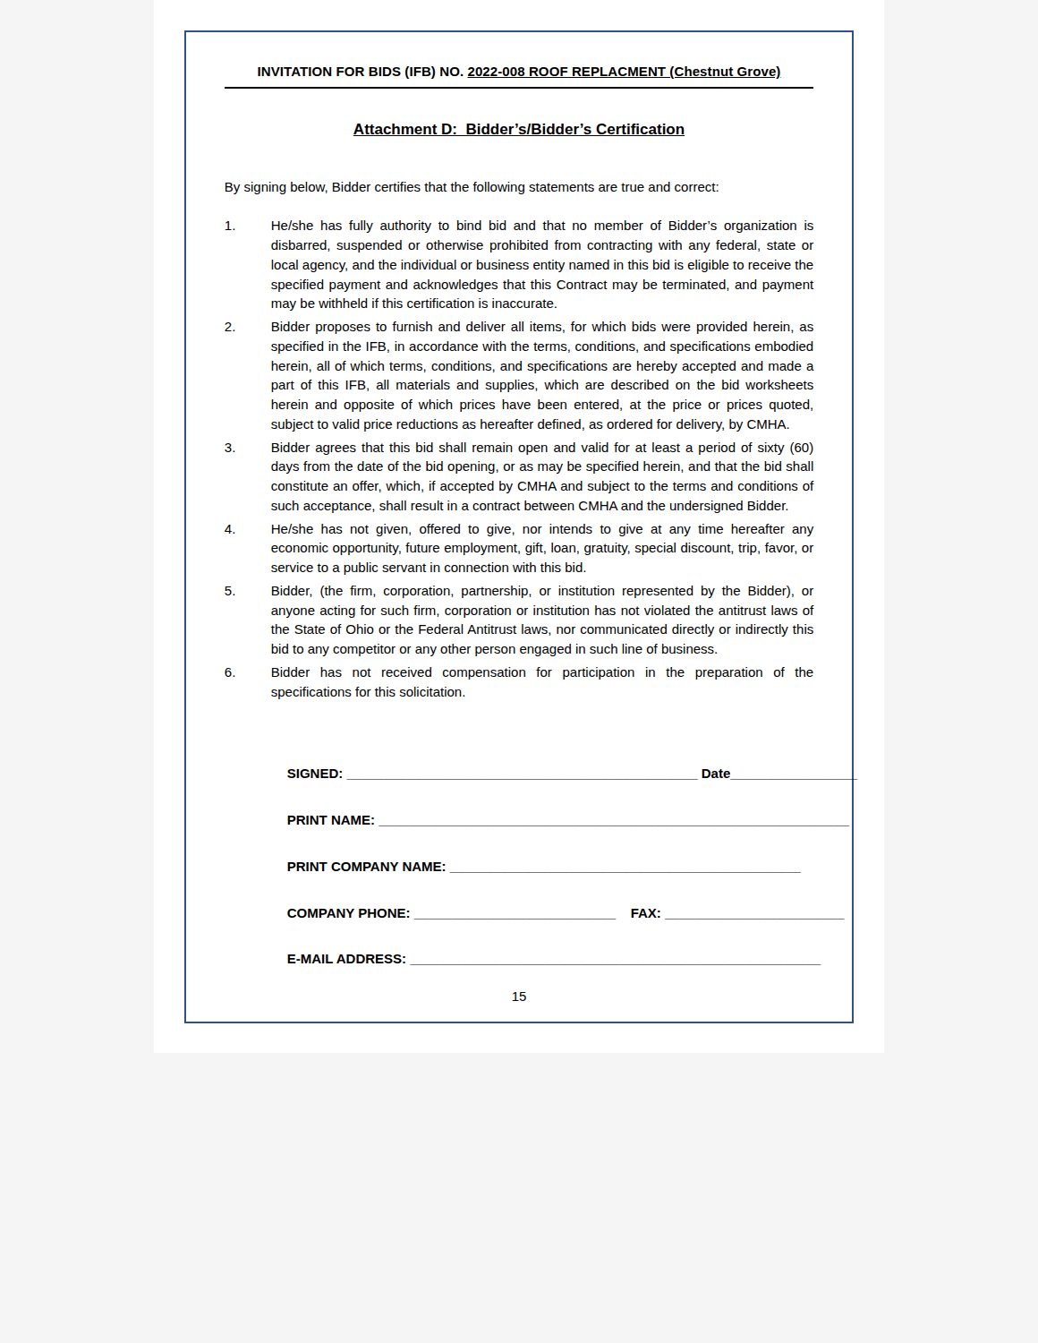INVITATION FOR BIDS (IFB) NO. 2022-008 ROOF REPLACMENT (Chestnut Grove)
Attachment D: Bidder’s/Bidder’s Certification
By signing below, Bidder certifies that the following statements are true and correct:
He/she has fully authority to bind bid and that no member of Bidder’s organization is disbarred, suspended or otherwise prohibited from contracting with any federal, state or local agency, and the individual or business entity named in this bid is eligible to receive the specified payment and acknowledges that this Contract may be terminated, and payment may be withheld if this certification is inaccurate.
Bidder proposes to furnish and deliver all items, for which bids were provided herein, as specified in the IFB, in accordance with the terms, conditions, and specifications embodied herein, all of which terms, conditions, and specifications are hereby accepted and made a part of this IFB, all materials and supplies, which are described on the bid worksheets herein and opposite of which prices have been entered, at the price or prices quoted, subject to valid price reductions as hereafter defined, as ordered for delivery, by CMHA.
Bidder agrees that this bid shall remain open and valid for at least a period of sixty (60) days from the date of the bid opening, or as may be specified herein, and that the bid shall constitute an offer, which, if accepted by CMHA and subject to the terms and conditions of such acceptance, shall result in a contract between CMHA and the undersigned Bidder.
He/she has not given, offered to give, nor intends to give at any time hereafter any economic opportunity, future employment, gift, loan, gratuity, special discount, trip, favor, or service to a public servant in connection with this bid.
Bidder, (the firm, corporation, partnership, or institution represented by the Bidder), or anyone acting for such firm, corporation or institution has not violated the antitrust laws of the State of Ohio or the Federal Antitrust laws, nor communicated directly or indirectly this bid to any competitor or any other person engaged in such line of business.
Bidder has not received compensation for participation in the preparation of the specifications for this solicitation.
SIGNED: _______________________________________________ Date_________________
PRINT NAME: _______________________________________________________________
PRINT COMPANY NAME: _______________________________________________
COMPANY PHONE: ___________________________ FAX: ________________________
E-MAIL ADDRESS: _______________________________________________________
15